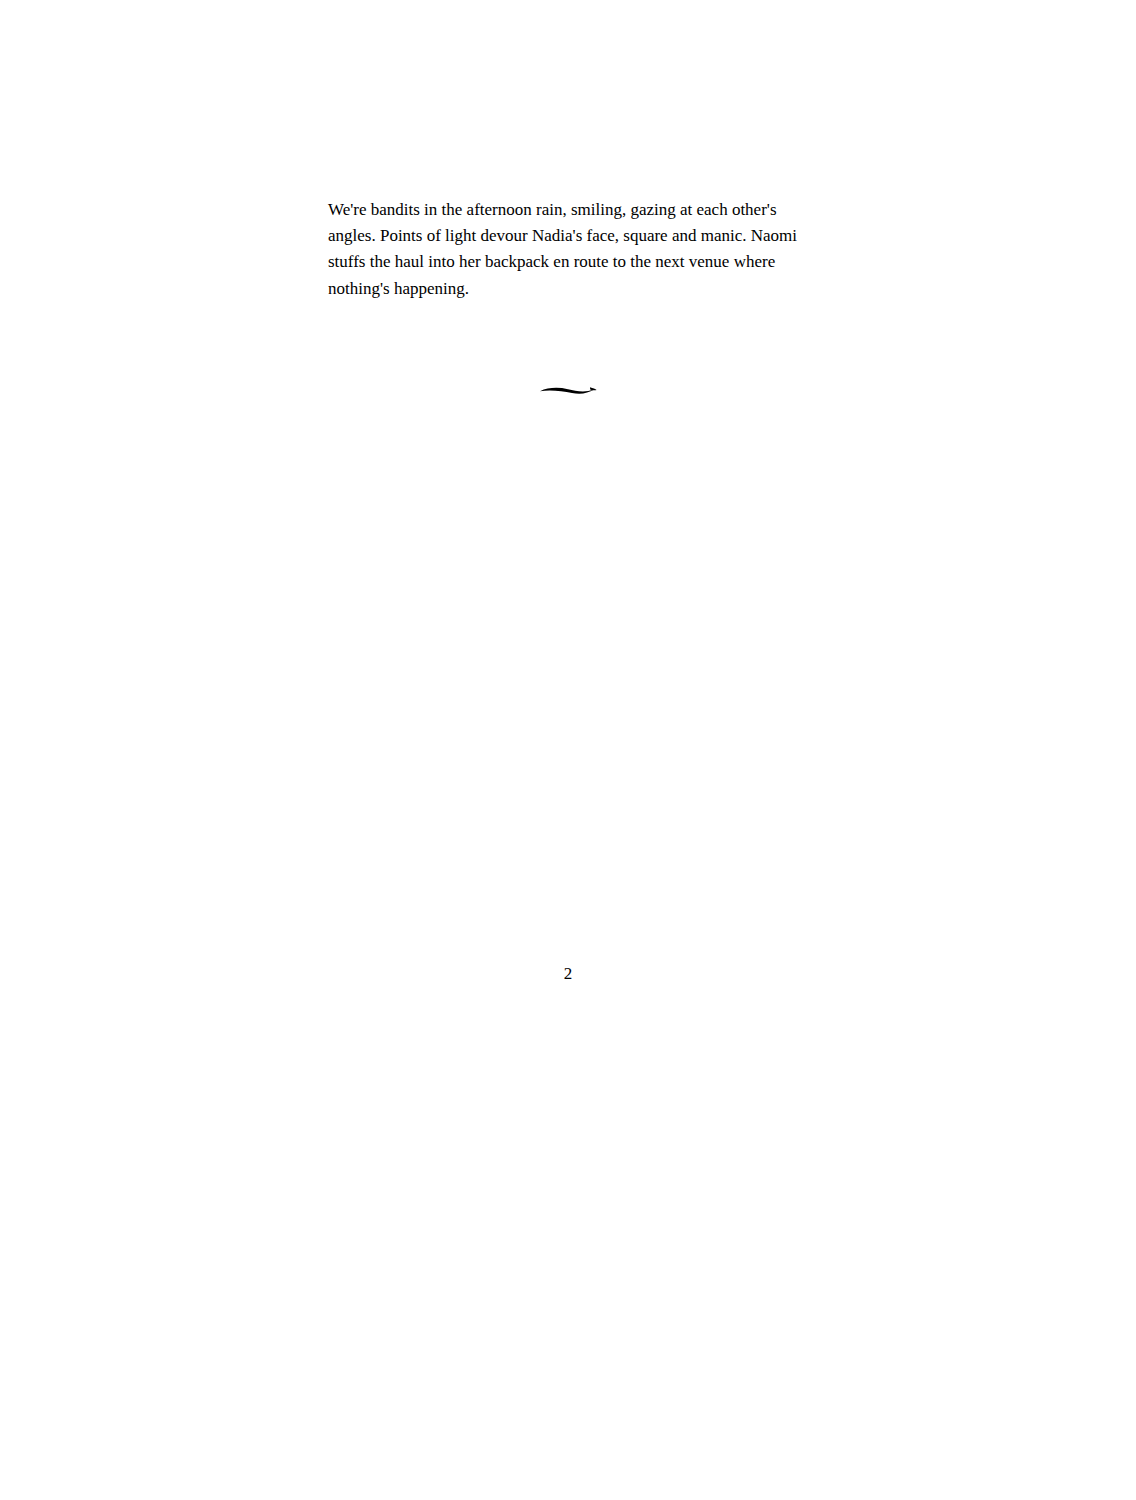We're bandits in the afternoon rain, smiling, gazing at each other's angles. Points of light devour Nadia's face, square and manic. Naomi stuffs the haul into her backpack en route to the next venue where nothing's happening.
2